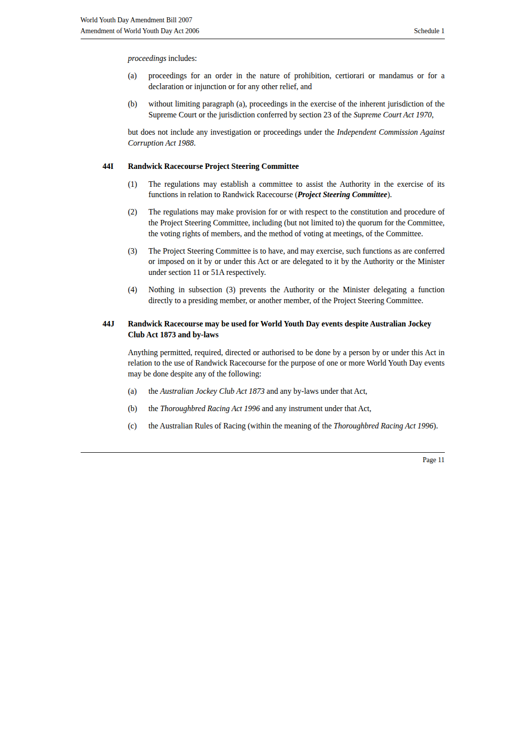World Youth Day Amendment Bill 2007
Amendment of World Youth Day Act 2006
Schedule 1
proceedings includes:
(a)
proceedings for an order in the nature of prohibition, certiorari or mandamus or for a declaration or injunction or for any other relief, and
(b)
without limiting paragraph (a), proceedings in the exercise of the inherent jurisdiction of the Supreme Court or the jurisdiction conferred by section 23 of the Supreme Court Act 1970,
but does not include any investigation or proceedings under the Independent Commission Against Corruption Act 1988.
44I
Randwick Racecourse Project Steering Committee
(1)
The regulations may establish a committee to assist the Authority in the exercise of its functions in relation to Randwick Racecourse (Project Steering Committee).
(2)
The regulations may make provision for or with respect to the constitution and procedure of the Project Steering Committee, including (but not limited to) the quorum for the Committee, the voting rights of members, and the method of voting at meetings, of the Committee.
(3)
The Project Steering Committee is to have, and may exercise, such functions as are conferred or imposed on it by or under this Act or are delegated to it by the Authority or the Minister under section 11 or 51A respectively.
(4)
Nothing in subsection (3) prevents the Authority or the Minister delegating a function directly to a presiding member, or another member, of the Project Steering Committee.
44J
Randwick Racecourse may be used for World Youth Day events despite Australian Jockey Club Act 1873 and by-laws
Anything permitted, required, directed or authorised to be done by a person by or under this Act in relation to the use of Randwick Racecourse for the purpose of one or more World Youth Day events may be done despite any of the following:
(a)
the Australian Jockey Club Act 1873 and any by-laws under that Act,
(b)
the Thoroughbred Racing Act 1996 and any instrument under that Act,
(c)
the Australian Rules of Racing (within the meaning of the Thoroughbred Racing Act 1996).
Page 11